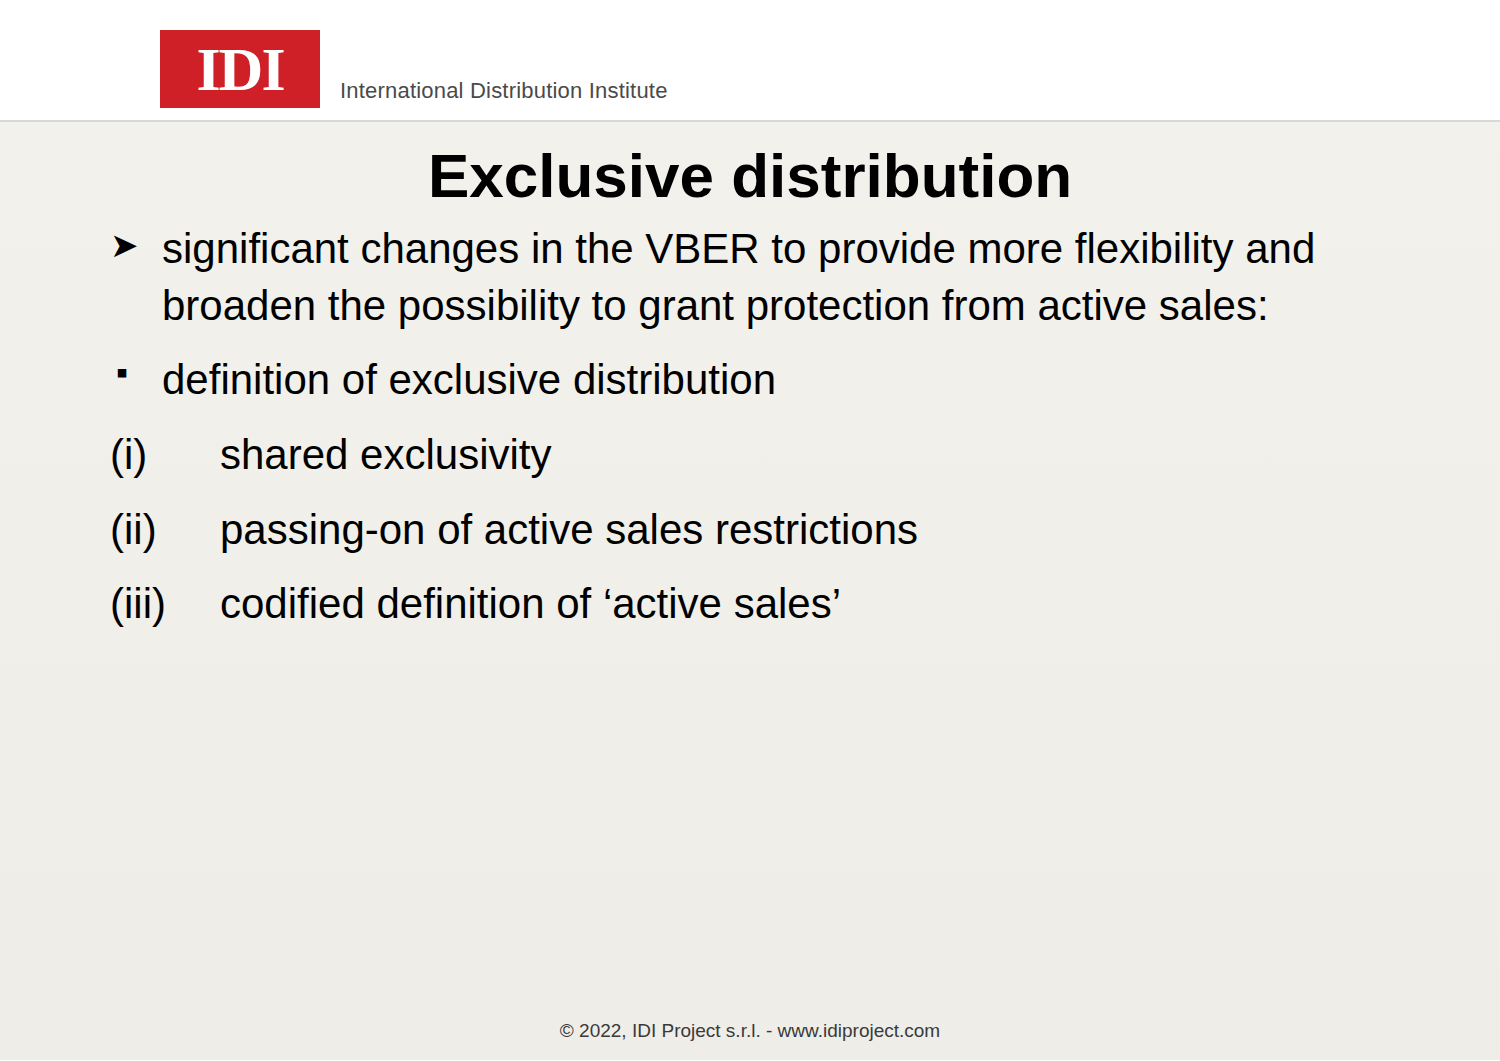IDI
International Distribution Institute
Exclusive distribution
significant changes in the VBER to provide more flexibility and broaden the possibility to grant protection from active sales:
definition of exclusive distribution
(i) shared exclusivity
(ii) passing-on of active sales restrictions
(iii) codified definition of ‘active sales’
© 2022, IDI Project s.r.l. - www.idiproject.com